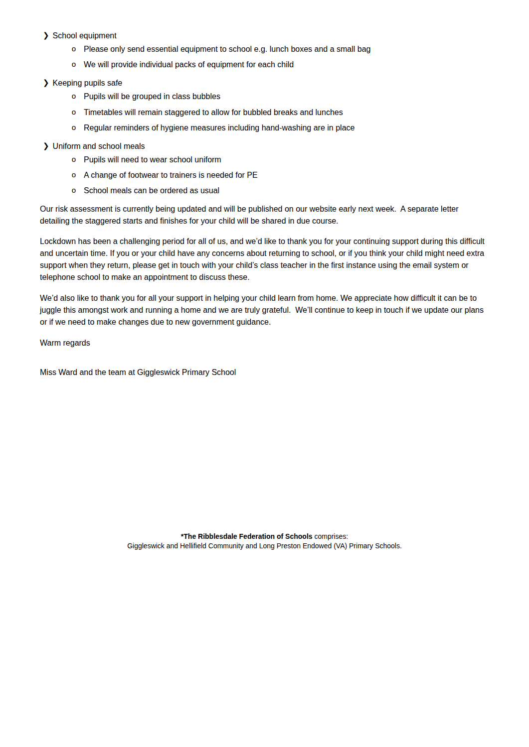School equipment
Please only send essential equipment to school e.g. lunch boxes and a small bag
We will provide individual packs of equipment for each child
Keeping pupils safe
Pupils will be grouped in class bubbles
Timetables will remain staggered to allow for bubbled breaks and lunches
Regular reminders of hygiene measures including hand-washing are in place
Uniform and school meals
Pupils will need to wear school uniform
A change of footwear to trainers is needed for PE
School meals can be ordered as usual
Our risk assessment is currently being updated and will be published on our website early next week. A separate letter detailing the staggered starts and finishes for your child will be shared in due course.
Lockdown has been a challenging period for all of us, and we’d like to thank you for your continuing support during this difficult and uncertain time. If you or your child have any concerns about returning to school, or if you think your child might need extra support when they return, please get in touch with your child’s class teacher in the first instance using the email system or telephone school to make an appointment to discuss these.
We’d also like to thank you for all your support in helping your child learn from home. We appreciate how difficult it can be to juggle this amongst work and running a home and we are truly grateful. We’ll continue to keep in touch if we update our plans or if we need to make changes due to new government guidance.
Warm regards
Miss Ward and the team at Giggleswick Primary School
*The Ribblesdale Federation of Schools comprises:
Giggleswick and Hellifield Community and Long Preston Endowed (VA) Primary Schools.